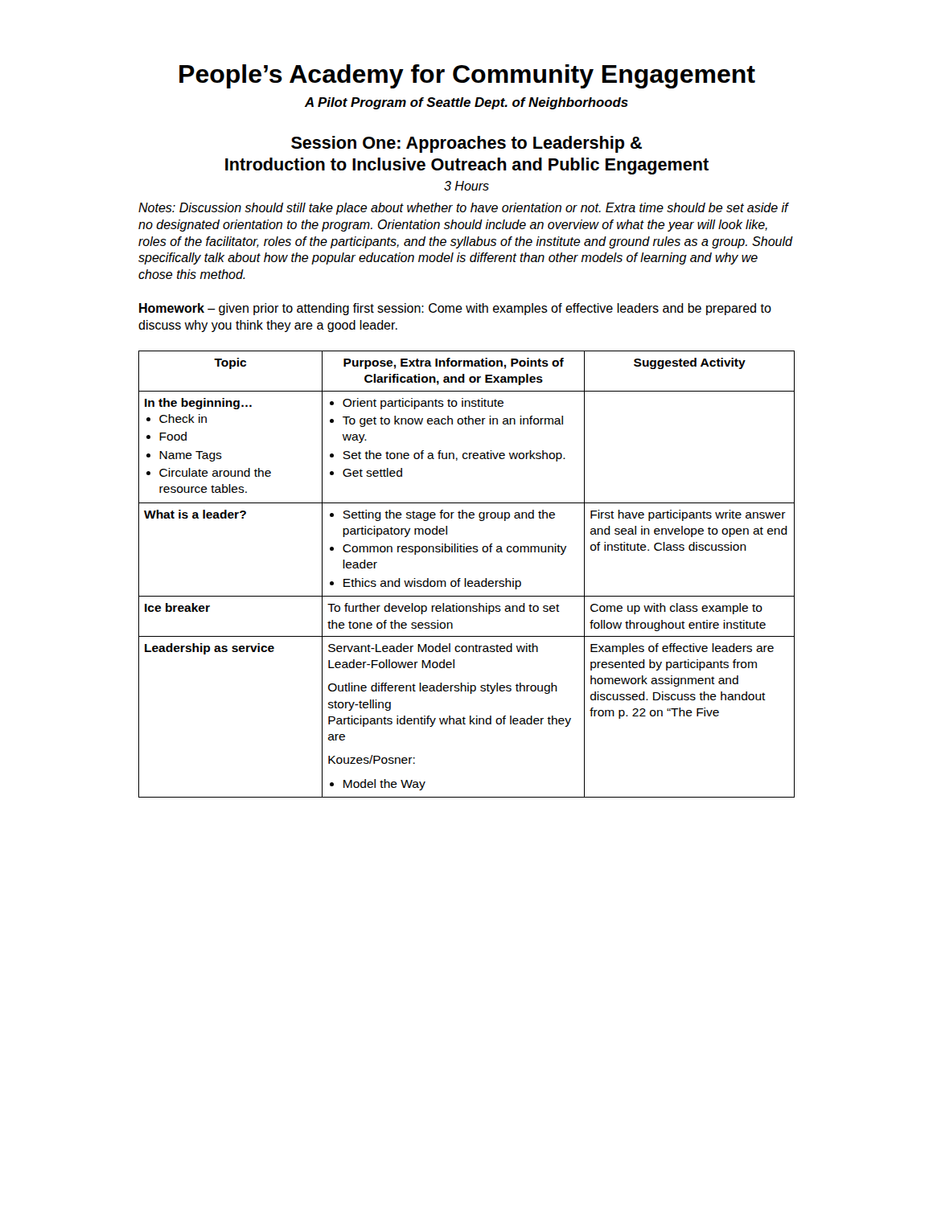People’s Academy for Community Engagement
A Pilot Program of Seattle Dept. of Neighborhoods
Session One: Approaches to Leadership &
Introduction to Inclusive Outreach and Public Engagement
3 Hours
Notes: Discussion should still take place about whether to have orientation or not. Extra time should be set aside if no designated orientation to the program. Orientation should include an overview of what the year will look like, roles of the facilitator, roles of the participants, and the syllabus of the institute and ground rules as a group. Should specifically talk about how the popular education model is different than other models of learning and why we chose this method.
Homework – given prior to attending first session: Come with examples of effective leaders and be prepared to discuss why you think they are a good leader.
| Topic | Purpose, Extra Information, Points of Clarification, and or Examples | Suggested Activity |
| --- | --- | --- |
| In the beginning… Check in Food Name Tags Circulate around the resource tables. | Orient participants to institute To get to know each other in an informal way. Set the tone of a fun, creative workshop. Get settled | |
| What is a leader? | Setting the stage for the group and the participatory model Common responsibilities of a community leader Ethics and wisdom of leadership | First have participants write answer and seal in envelope to open at end of institute. Class discussion |
| Ice breaker | To further develop relationships and to set the tone of the session | Come up with class example to follow throughout entire institute |
| Leadership as service | Servant-Leader Model contrasted with Leader-Follower Model Outline different leadership styles through story-telling Participants identify what kind of leader they are Kouzes/Posner: Model the Way | Examples of effective leaders are presented by participants from homework assignment and discussed. Discuss the handout from p. 22 on “The Five |